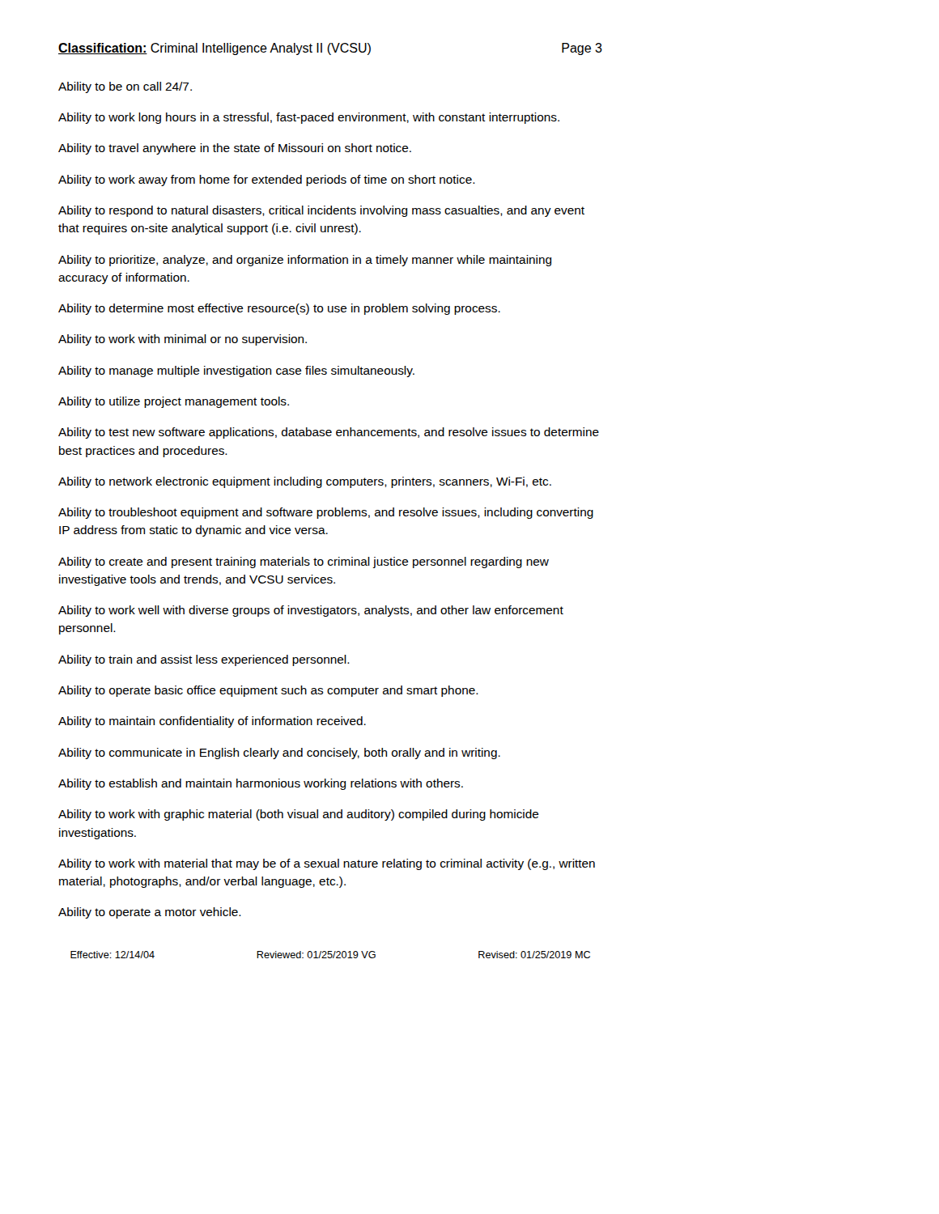Classification: Criminal Intelligence Analyst II (VCSU)
Page 3
Ability to be on call 24/7.
Ability to work long hours in a stressful, fast-paced environment, with constant interruptions.
Ability to travel anywhere in the state of Missouri on short notice.
Ability to work away from home for extended periods of time on short notice.
Ability to respond to natural disasters, critical incidents involving mass casualties, and any event that requires on-site analytical support (i.e. civil unrest).
Ability to prioritize, analyze, and organize information in a timely manner while maintaining accuracy of information.
Ability to determine most effective resource(s) to use in problem solving process.
Ability to work with minimal or no supervision.
Ability to manage multiple investigation case files simultaneously.
Ability to utilize project management tools.
Ability to test new software applications, database enhancements, and resolve issues to determine best practices and procedures.
Ability to network electronic equipment including computers, printers, scanners, Wi-Fi, etc.
Ability to troubleshoot equipment and software problems, and resolve issues, including converting IP address from static to dynamic and vice versa.
Ability to create and present training materials to criminal justice personnel regarding new investigative tools and trends, and VCSU services.
Ability to work well with diverse groups of investigators, analysts, and other law enforcement personnel.
Ability to train and assist less experienced personnel.
Ability to operate basic office equipment such as computer and smart phone.
Ability to maintain confidentiality of information received.
Ability to communicate in English clearly and concisely, both orally and in writing.
Ability to establish and maintain harmonious working relations with others.
Ability to work with graphic material (both visual and auditory) compiled during homicide investigations.
Ability to work with material that may be of a sexual nature relating to criminal activity (e.g., written material, photographs, and/or verbal language, etc.).
Ability to operate a motor vehicle.
Effective: 12/14/04 Reviewed: 01/25/2019 VG Revised: 01/25/2019 MC